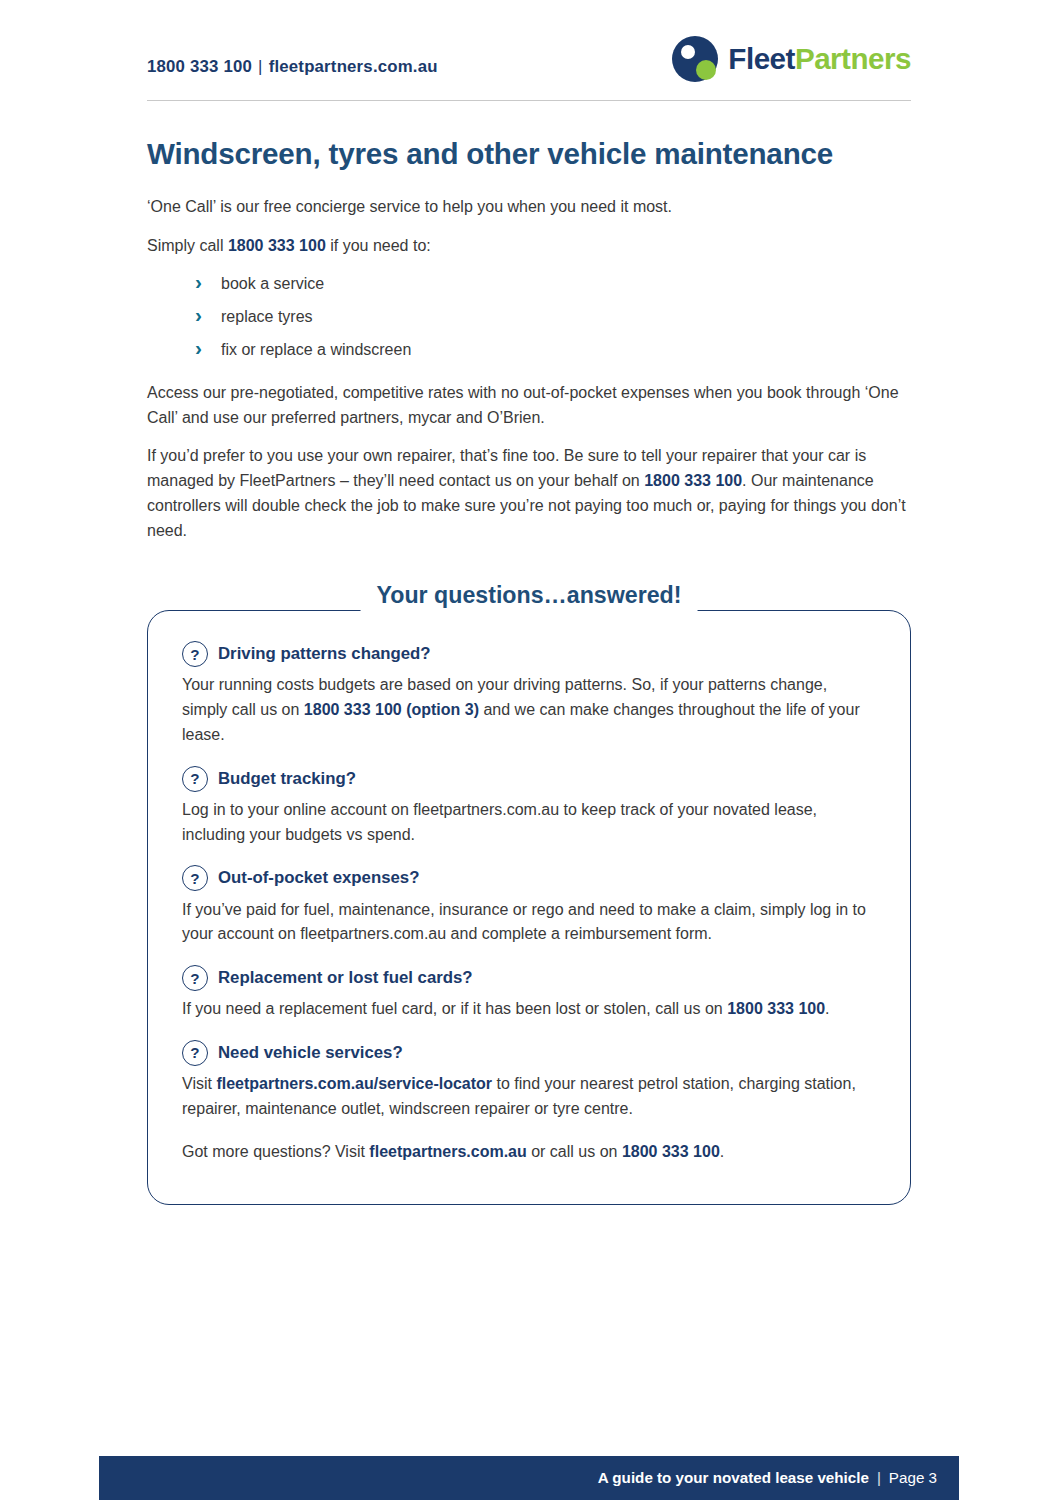1800 333 100|fleetpartners.com.au
Fleet Partners
Windscreen, tyres and other vehicle maintenance
‘One Call’ is our free concierge service to help you when you need it most.
Simply call 1800 333 100 if you need to:
book a service
replace tyres
fix or replace a windscreen
Access our pre-negotiated, competitive rates with no out-of-pocket expenses when you book through ‘One Call’ and use our preferred partners, mycar and O’Brien.
If you’d prefer to you use your own repairer, that’s fine too. Be sure to tell your repairer that your car is managed by FleetPartners – they’ll need contact us on your behalf on 1800 333 100. Our maintenance controllers will double check the job to make sure you’re not paying too much or, paying for things you don’t need.
Your questions…answered!
?
Driving patterns changed?
Your running costs budgets are based on your driving patterns. So, if your patterns change, simply call us on 1800 333 100 (option 3) and we can make changes throughout the life of your lease.
?
Budget tracking?
Log in to your online account on fleetpartners.com.au to keep track of your novated lease, including your budgets vs spend.
?
Out-of-pocket expenses?
If you’ve paid for fuel, maintenance, insurance or rego and need to make a claim, simply log in to your account on fleetpartners.com.au and complete a reimbursement form.
?
Replacement or lost fuel cards?
If you need a replacement fuel card, or if it has been lost or stolen, call us on 1800 333 100.
?
Need vehicle services?
Visit fleetpartners.com.au/service-locator to find your nearest petrol station, charging station, repairer, maintenance outlet, windscreen repairer or tyre centre.
Got more questions? Visit fleetpartners.com.au or call us on 1800 333 100.
A guide to your novated lease vehicle|Page 3